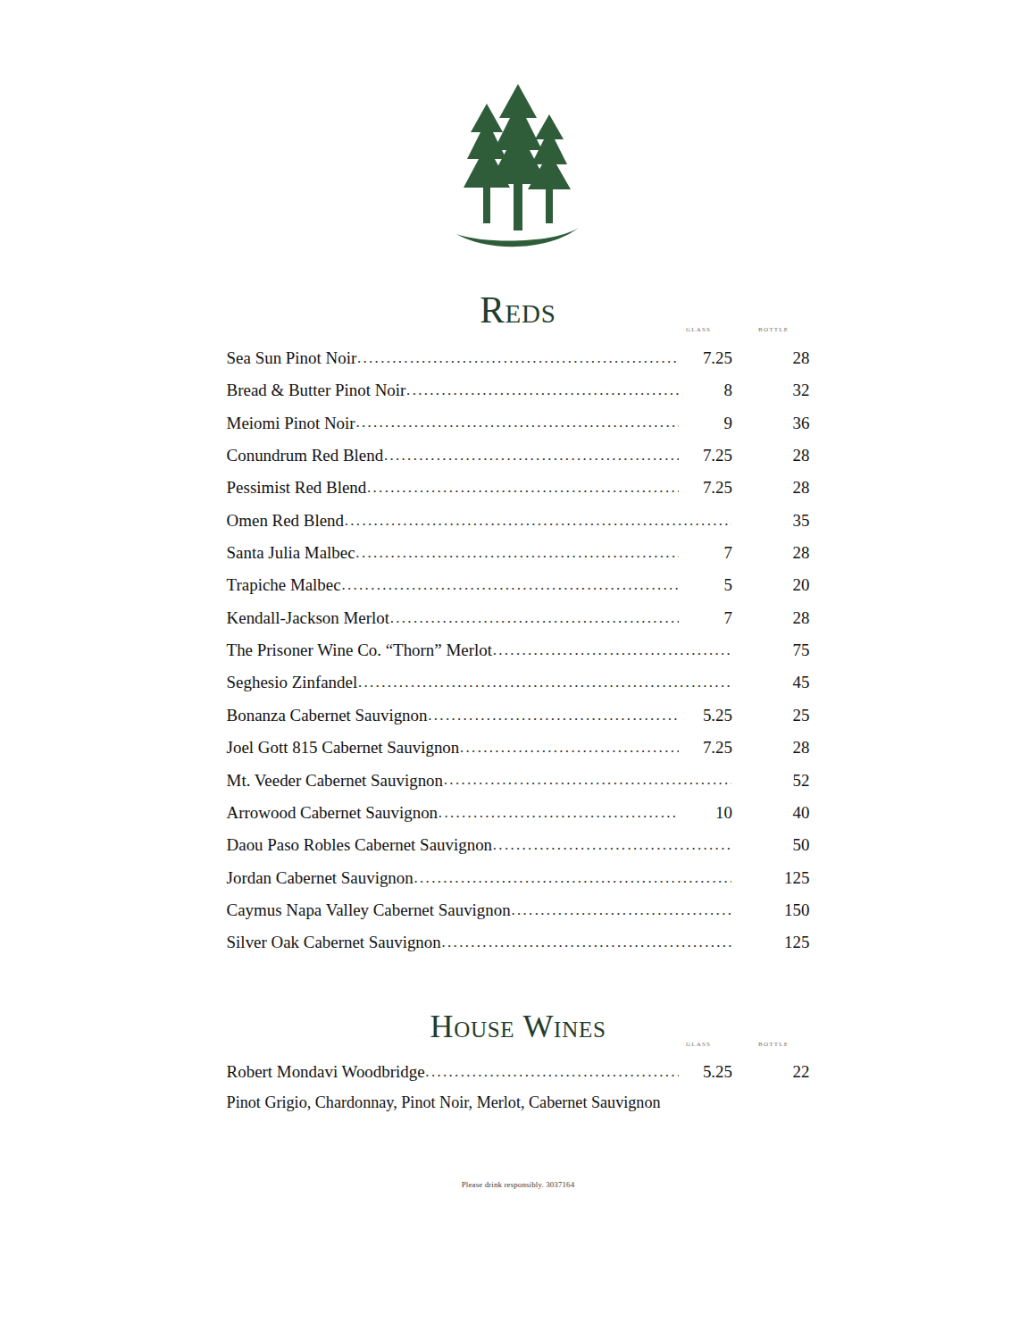Reds
glass bottle
Sea Sun Pinot Noir 7.2528
Bread & Butter Pinot Noir 832
Meiomi Pinot Noir 936
Conundrum Red Blend 7.2528
Pessimist Red Blend 7.2528
Omen Red Blend 35
Santa Julia Malbec 728
Trapiche Malbec 520
Kendall-Jackson Merlot 728
The Prisoner Wine Co. “Thorn” Merlot 75
Seghesio Zinfandel 45
Bonanza Cabernet Sauvignon 5.2525
Joel Gott 815 Cabernet Sauvignon 7.2528
Mt. Veeder Cabernet Sauvignon 52
Arrowood Cabernet Sauvignon 1040
Daou Paso Robles Cabernet Sauvignon 50
Jordan Cabernet Sauvignon 125
Caymus Napa Valley Cabernet Sauvignon 150
Silver Oak Cabernet Sauvignon 125
House Wines
glass bottle
Robert Mondavi Woodbridge 5.2522
Pinot Grigio, Chardonnay, Pinot Noir, Merlot, Cabernet Sauvignon
Please drink responsibly. 3037164